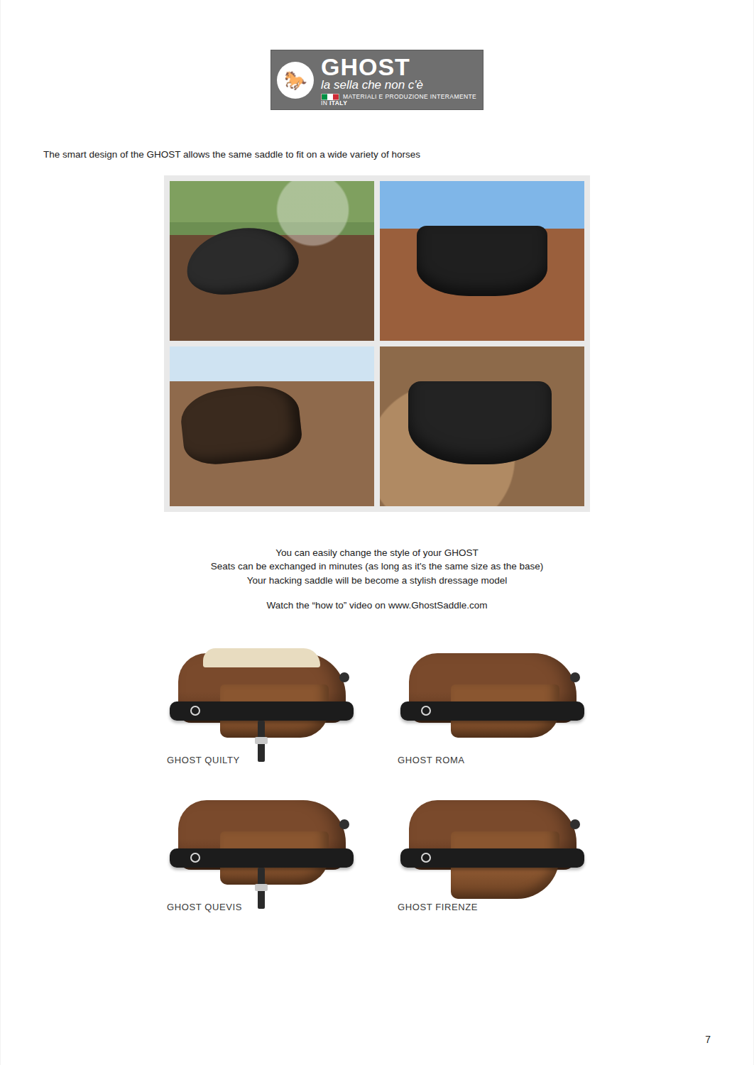🐎
GHOST
la sella che non c'è
MATERIALI E PRODUZIONE INTERAMENTE IN ITALY
The smart design of the GHOST allows the same saddle to fit on a wide variety of horses
You can easily change the style of your GHOST
Seats can be exchanged in minutes (as long as it's the same size as the base)
Your hacking saddle will be become a stylish dressage model
Watch the “how to” video on www.GhostSaddle.com
GHOST QUILTY
GHOST ROMA
GHOST QUEVIS
GHOST FIRENZE
7